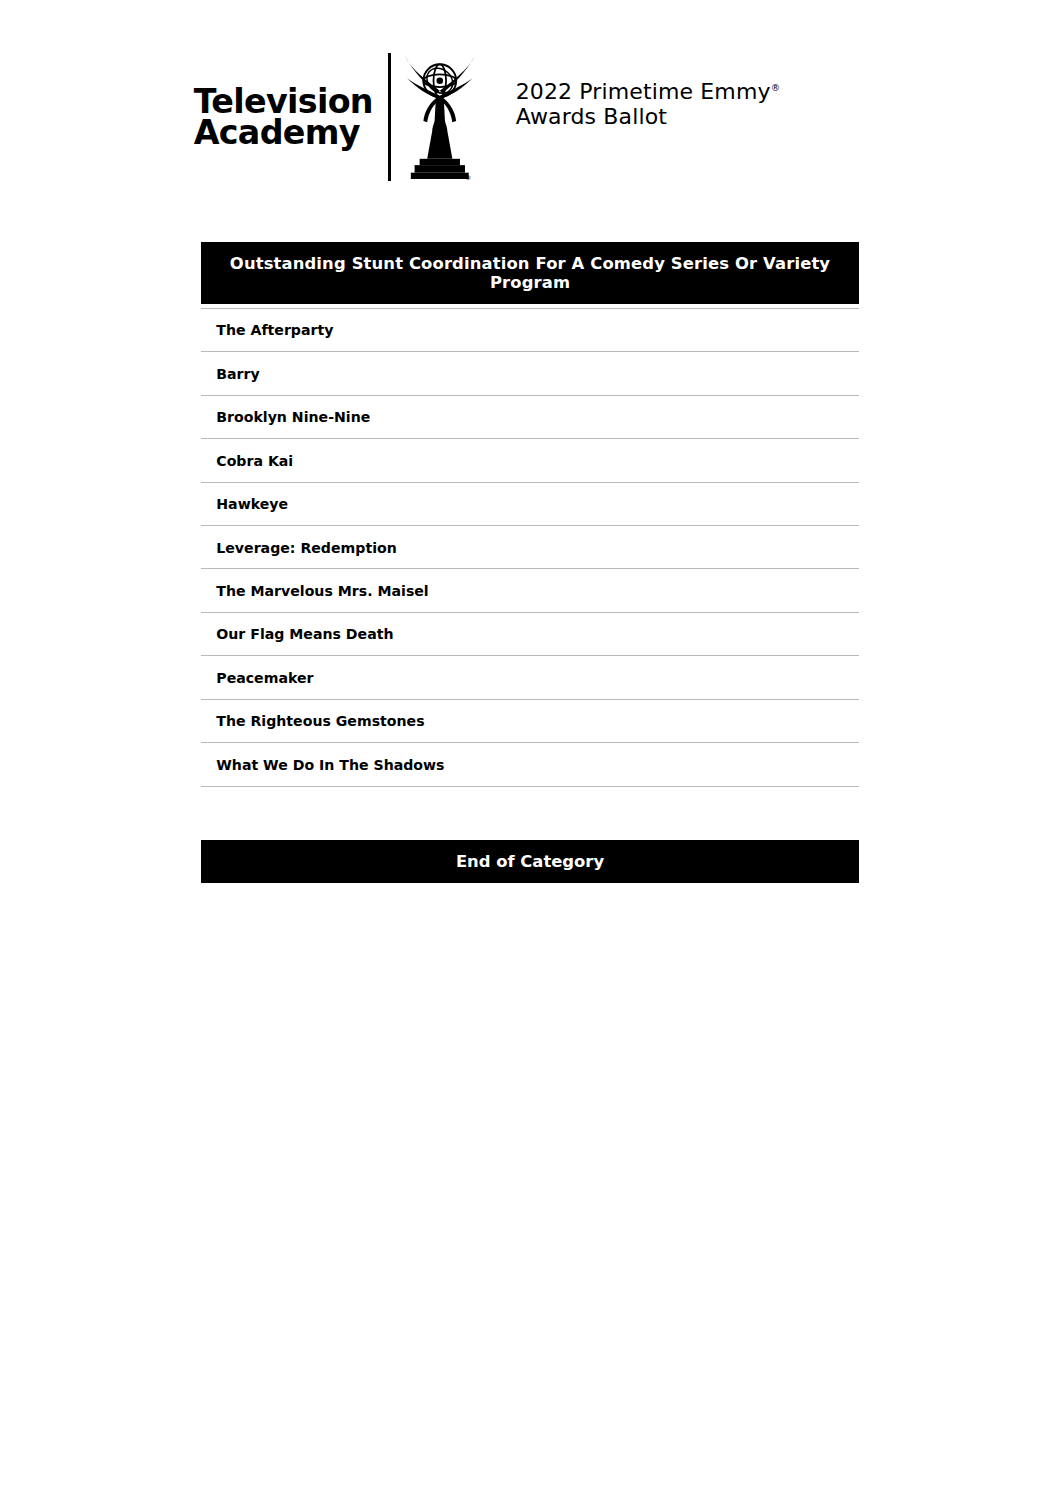Television
Academy
®
2022 Primetime Emmy® Awards Ballot
Outstanding Stunt Coordination For A Comedy Series Or Variety Program
The Afterparty
Barry
Brooklyn Nine-Nine
Cobra Kai
Hawkeye
Leverage: Redemption
The Marvelous Mrs. Maisel
Our Flag Means Death
Peacemaker
The Righteous Gemstones
What We Do In The Shadows
End of Category